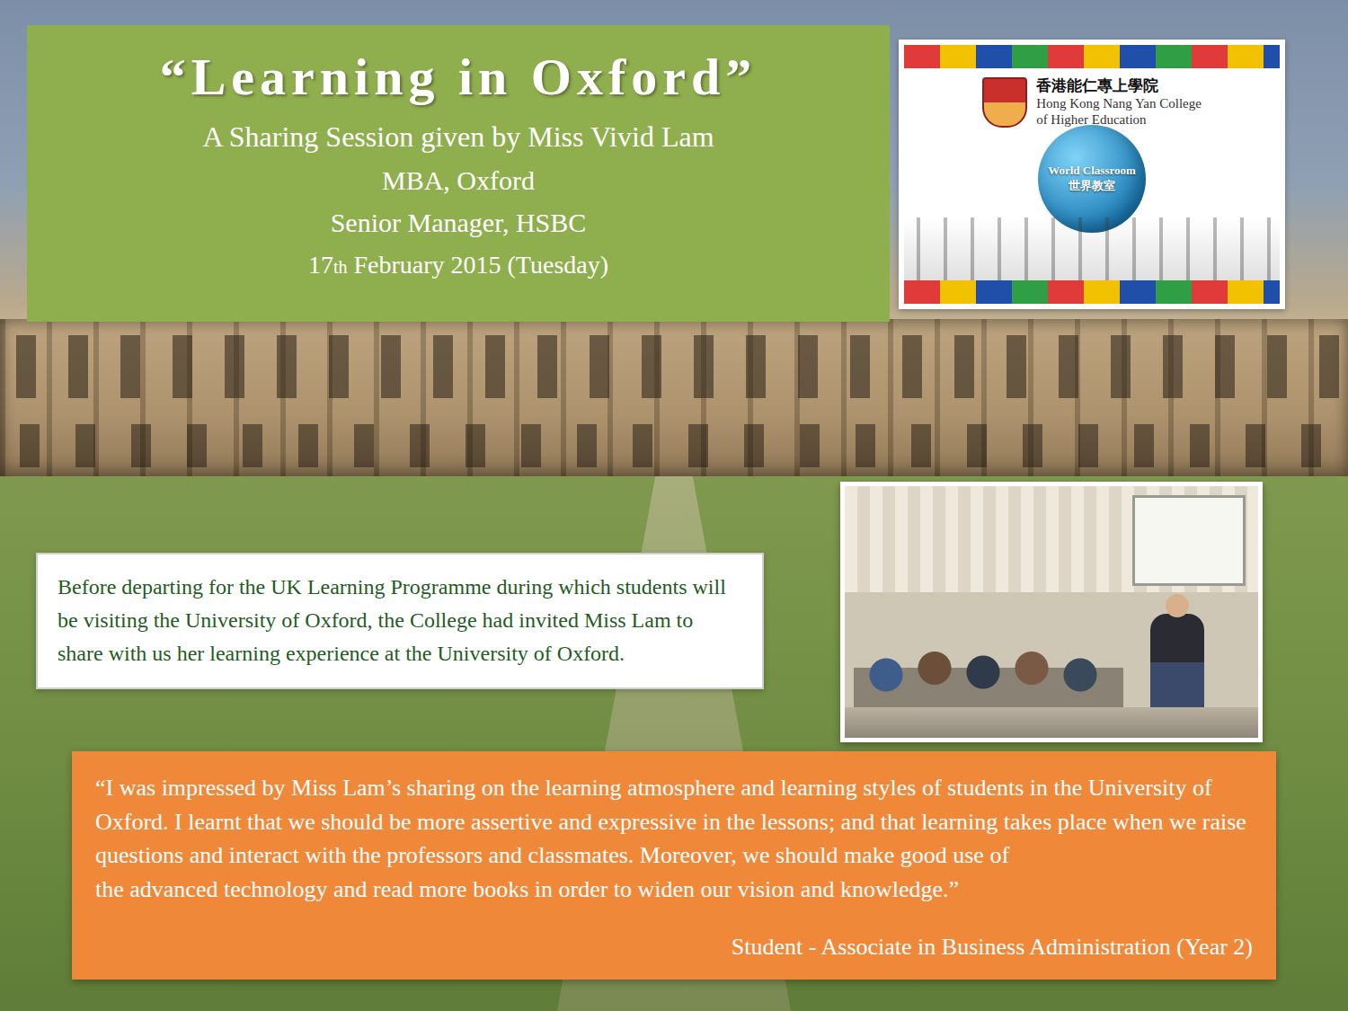“Learning in Oxford”
A Sharing Session given by Miss Vivid Lam
MBA, Oxford
Senior Manager, HSBC
17th February 2015 (Tuesday)
香港能仁專上學院 Hong Kong Nang Yan College
of Higher Education
World Classroom
世界教室
Before departing for the UK Learning Programme during which students will be visiting the University of Oxford, the College had invited Miss Lam to share with us her learning experience at the University of Oxford.
“I was impressed by Miss Lam’s sharing on the learning atmosphere and learning styles of students in the University of Oxford. I learnt that we should be more assertive and expressive in the lessons; and that learning takes place when we raise questions and interact with the professors and classmates. Moreover, we should make good use of
the advanced technology and read more books in order to widen our vision and knowledge.”
Student - Associate in Business Administration (Year 2)